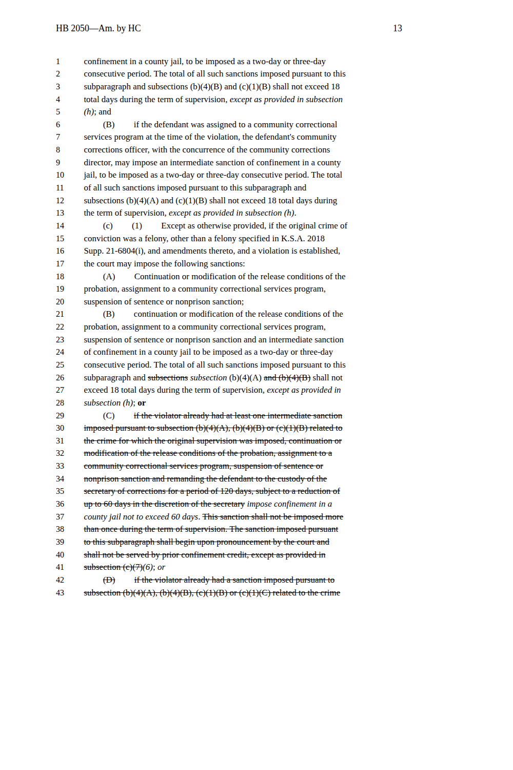HB 2050—Am. by HC 13
confinement in a county jail, to be imposed as a two-day or three-day
consecutive period. The total of all such sanctions imposed pursuant to this
subparagraph and subsections (b)(4)(B) and (c)(1)(B) shall not exceed 18
total days during the term of supervision, except as provided in subsection
(h); and
(B) if the defendant was assigned to a community correctional
services program at the time of the violation, the defendant's community
corrections officer, with the concurrence of the community corrections
director, may impose an intermediate sanction of confinement in a county
jail, to be imposed as a two-day or three-day consecutive period. The total
of all such sanctions imposed pursuant to this subparagraph and
subsections (b)(4)(A) and (c)(1)(B) shall not exceed 18 total days during
the term of supervision, except as provided in subsection (h).
(c) (1) Except as otherwise provided, if the original crime of
conviction was a felony, other than a felony specified in K.S.A. 2018
Supp. 21-6804(i), and amendments thereto, and a violation is established,
the court may impose the following sanctions:
(A) Continuation or modification of the release conditions of the
probation, assignment to a community correctional services program,
suspension of sentence or nonprison sanction;
(B) continuation or modification of the release conditions of the
probation, assignment to a community correctional services program,
suspension of sentence or nonprison sanction and an intermediate sanction
of confinement in a county jail to be imposed as a two-day or three-day
consecutive period. The total of all such sanctions imposed pursuant to this
subparagraph and subsections subsection (b)(4)(A) and (b)(4)(B) shall not
exceed 18 total days during the term of supervision, except as provided in
subsection (h); or
(C) if the violator already had at least one intermediate sanction
imposed pursuant to subsection (b)(4)(A), (b)(4)(B) or (c)(1)(B) related to
the crime for which the original supervision was imposed, continuation or
modification of the release conditions of the probation, assignment to a
community correctional services program, suspension of sentence or
nonprison sanction and remanding the defendant to the custody of the
secretary of corrections for a period of 120 days, subject to a reduction of
up to 60 days in the discretion of the secretary impose confinement in a
county jail not to exceed 60 days. This sanction shall not be imposed more
than once during the term of supervision. The sanction imposed pursuant
to this subparagraph shall begin upon pronouncement by the court and
shall not be served by prior confinement credit, except as provided in
subsection (c)(7)(6); or
(D) if the violator already had a sanction imposed pursuant to
subsection (b)(4)(A), (b)(4)(B), (c)(1)(B) or (c)(1)(C) related to the crime